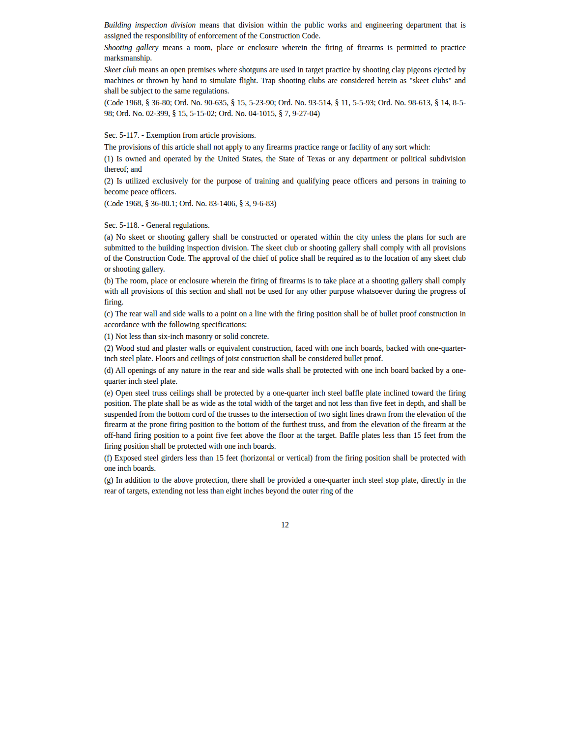Building inspection division means that division within the public works and engineering department that is assigned the responsibility of enforcement of the Construction Code.
Shooting gallery means a room, place or enclosure wherein the firing of firearms is permitted to practice marksmanship.
Skeet club means an open premises where shotguns are used in target practice by shooting clay pigeons ejected by machines or thrown by hand to simulate flight. Trap shooting clubs are considered herein as "skeet clubs" and shall be subject to the same regulations.
(Code 1968, § 36-80; Ord. No. 90-635, § 15, 5-23-90; Ord. No. 93-514, § 11, 5-5-93; Ord. No. 98-613, § 14, 8-5-98; Ord. No. 02-399, § 15, 5-15-02; Ord. No. 04-1015, § 7, 9-27-04)
Sec. 5-117. - Exemption from article provisions.
The provisions of this article shall not apply to any firearms practice range or facility of any sort which:
(1) Is owned and operated by the United States, the State of Texas or any department or political subdivision thereof; and
(2) Is utilized exclusively for the purpose of training and qualifying peace officers and persons in training to become peace officers.
(Code 1968, § 36-80.1; Ord. No. 83-1406, § 3, 9-6-83)
Sec. 5-118. - General regulations.
(a) No skeet or shooting gallery shall be constructed or operated within the city unless the plans for such are submitted to the building inspection division. The skeet club or shooting gallery shall comply with all provisions of the Construction Code. The approval of the chief of police shall be required as to the location of any skeet club or shooting gallery.
(b) The room, place or enclosure wherein the firing of firearms is to take place at a shooting gallery shall comply with all provisions of this section and shall not be used for any other purpose whatsoever during the progress of firing.
(c) The rear wall and side walls to a point on a line with the firing position shall be of bullet proof construction in accordance with the following specifications:
(1) Not less than six-inch masonry or solid concrete.
(2) Wood stud and plaster walls or equivalent construction, faced with one inch boards, backed with one-quarter-inch steel plate. Floors and ceilings of joist construction shall be considered bullet proof.
(d) All openings of any nature in the rear and side walls shall be protected with one inch board backed by a one-quarter inch steel plate.
(e) Open steel truss ceilings shall be protected by a one-quarter inch steel baffle plate inclined toward the firing position. The plate shall be as wide as the total width of the target and not less than five feet in depth, and shall be suspended from the bottom cord of the trusses to the intersection of two sight lines drawn from the elevation of the firearm at the prone firing position to the bottom of the furthest truss, and from the elevation of the firearm at the off-hand firing position to a point five feet above the floor at the target. Baffle plates less than 15 feet from the firing position shall be protected with one inch boards.
(f) Exposed steel girders less than 15 feet (horizontal or vertical) from the firing position shall be protected with one inch boards.
(g) In addition to the above protection, there shall be provided a one-quarter inch steel stop plate, directly in the rear of targets, extending not less than eight inches beyond the outer ring of the
12